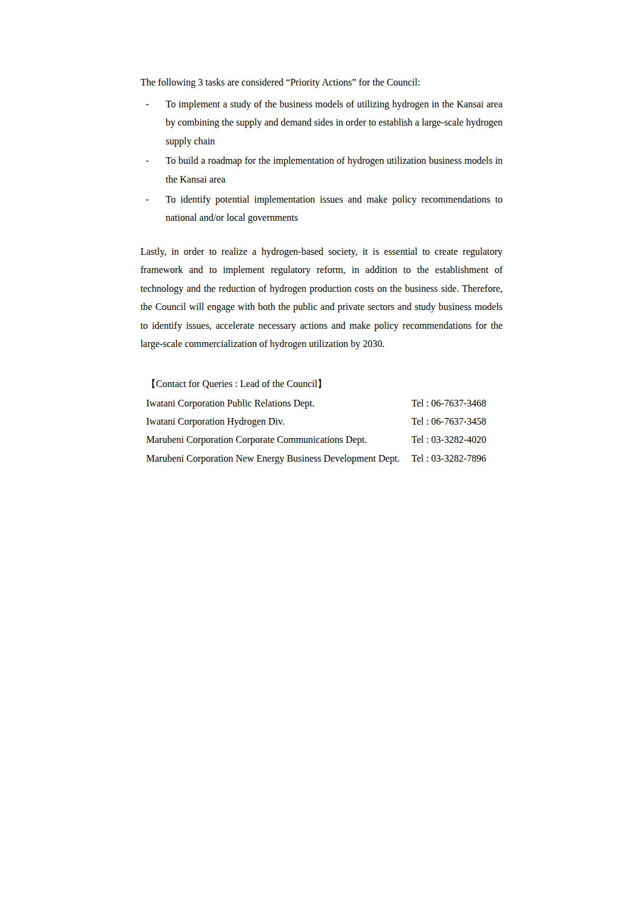The following 3 tasks are considered “Priority Actions” for the Council:
To implement a study of the business models of utilizing hydrogen in the Kansai area by combining the supply and demand sides in order to establish a large-scale hydrogen supply chain
To build a roadmap for the implementation of hydrogen utilization business models in the Kansai area
To identify potential implementation issues and make policy recommendations to national and/or local governments
Lastly, in order to realize a hydrogen-based society, it is essential to create regulatory framework and to implement regulatory reform, in addition to the establishment of technology and the reduction of hydrogen production costs on the business side. Therefore, the Council will engage with both the public and private sectors and study business models to identify issues, accelerate necessary actions and make policy recommendations for the large-scale commercialization of hydrogen utilization by 2030.
【Contact for Queries : Lead of the Council】
| Iwatani Corporation Public Relations Dept. | Tel : 06-7637-3468 |
| Iwatani Corporation Hydrogen Div. | Tel : 06-7637-3458 |
| Marubeni Corporation Corporate Communications Dept. | Tel : 03-3282-4020 |
| Marubeni Corporation New Energy Business Development Dept. | Tel : 03-3282-7896 |